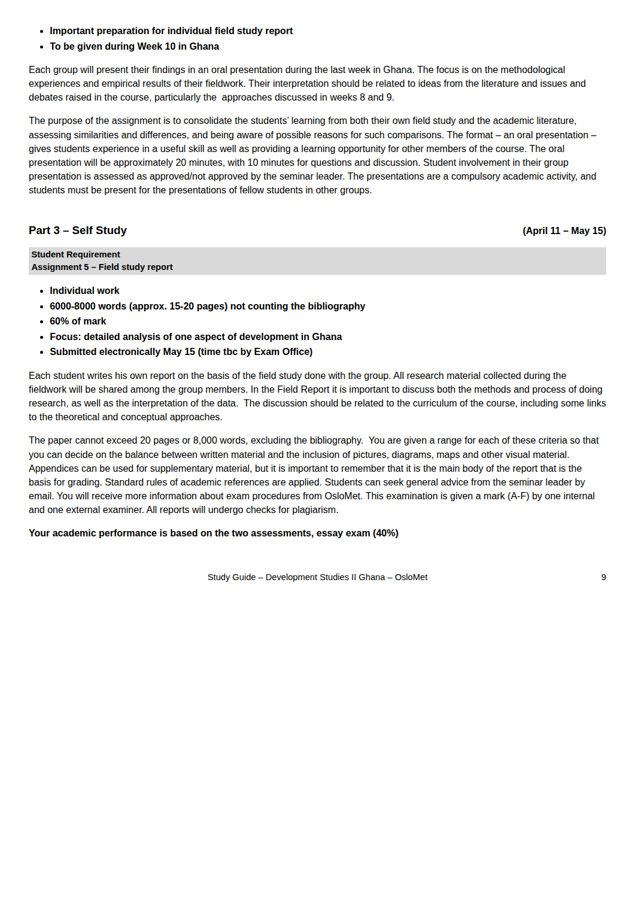Important preparation for individual field study report
To be given during Week 10 in Ghana
Each group will present their findings in an oral presentation during the last week in Ghana. The focus is on the methodological experiences and empirical results of their fieldwork. Their interpretation should be related to ideas from the literature and issues and debates raised in the course, particularly the approaches discussed in weeks 8 and 9.
The purpose of the assignment is to consolidate the students’ learning from both their own field study and the academic literature, assessing similarities and differences, and being aware of possible reasons for such comparisons. The format – an oral presentation – gives students experience in a useful skill as well as providing a learning opportunity for other members of the course. The oral presentation will be approximately 20 minutes, with 10 minutes for questions and discussion. Student involvement in their group presentation is assessed as approved/not approved by the seminar leader. The presentations are a compulsory academic activity, and students must be present for the presentations of fellow students in other groups.
Part 3 – Self Study (April 11 – May 15)
Student Requirement Assignment 5 – Field study report
Individual work
6000-8000 words (approx. 15-20 pages) not counting the bibliography
60% of mark
Focus: detailed analysis of one aspect of development in Ghana
Submitted electronically May 15 (time tbc by Exam Office)
Each student writes his own report on the basis of the field study done with the group. All research material collected during the fieldwork will be shared among the group members. In the Field Report it is important to discuss both the methods and process of doing research, as well as the interpretation of the data. The discussion should be related to the curriculum of the course, including some links to the theoretical and conceptual approaches.
The paper cannot exceed 20 pages or 8,000 words, excluding the bibliography. You are given a range for each of these criteria so that you can decide on the balance between written material and the inclusion of pictures, diagrams, maps and other visual material. Appendices can be used for supplementary material, but it is important to remember that it is the main body of the report that is the basis for grading. Standard rules of academic references are applied. Students can seek general advice from the seminar leader by email. You will receive more information about exam procedures from OsloMet. This examination is given a mark (A-F) by one internal and one external examiner. All reports will undergo checks for plagiarism.
Your academic performance is based on the two assessments, essay exam (40%)
Study Guide – Development Studies II Ghana – OsloMet 9